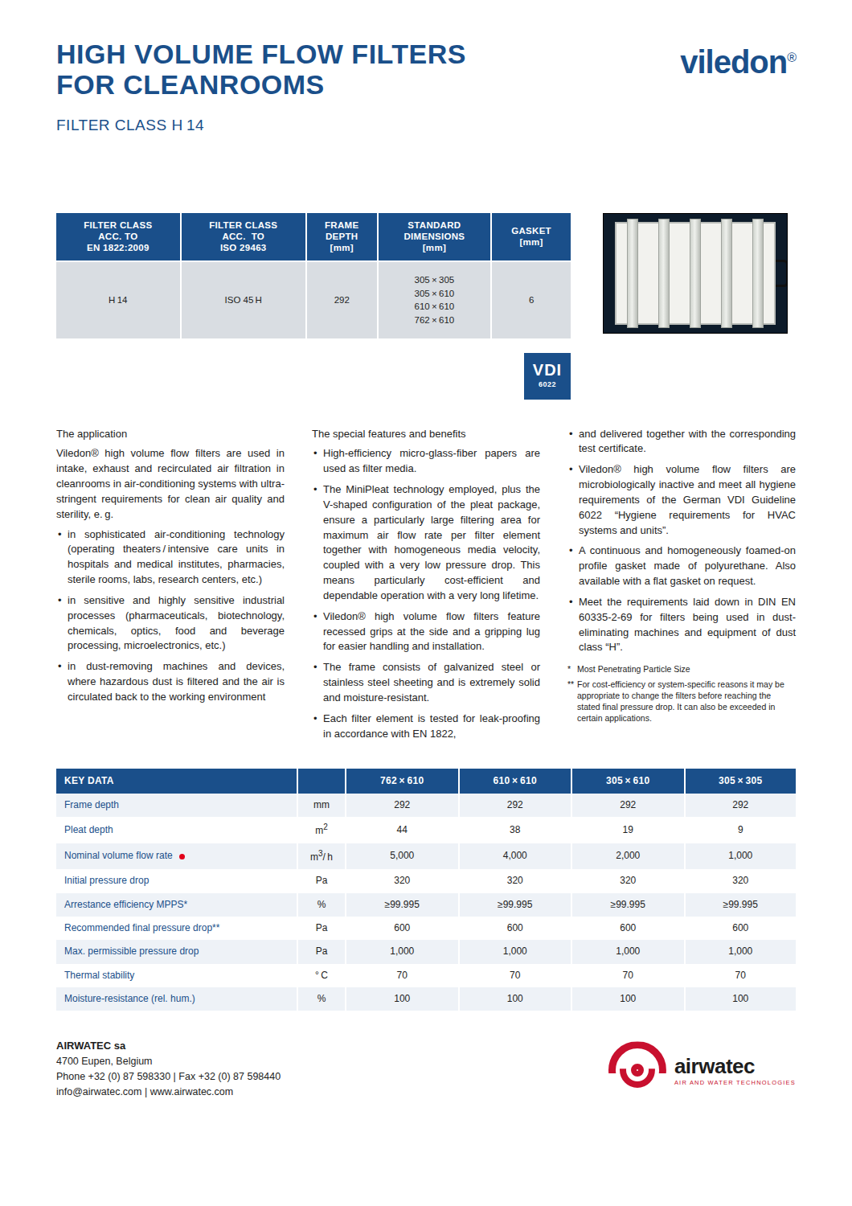High Volume Flow Filters
for Cleanrooms
FILTER CLASS H 14
viledon®
| FILTER CLASS ACC. TO EN 1822:2009 | FILTER CLASS ACC. TO ISO 29463 | FRAME DEPTH [mm] | STANDARD DIMENSIONS [mm] | GASKET [mm] |
| --- | --- | --- | --- | --- |
| H 14 | ISO 45 H | 292 | 305 × 305 305 × 610 610 × 610 762 × 610 | 6 |
VDI
6022
The application
Viledon® high volume flow filters are used in intake, exhaust and recirculated air filtration in cleanrooms in air-conditioning systems with ultra-stringent requirements for clean air quality and sterility, e. g.
in sophisticated air-conditioning technology (operating theaters / intensive care units in hospitals and medical institutes, pharmacies, sterile rooms, labs, research centers, etc.)
in sensitive and highly sensitive industrial processes (pharmaceuticals, biotechnology, chemicals, optics, food and beverage processing, microelectronics, etc.)
in dust-removing machines and devices, where hazardous dust is filtered and the air is circulated back to the working environment
The special features and benefits
High-efficiency micro-glass-fiber papers are used as filter media.
The MiniPleat technology employed, plus the V-shaped configuration of the pleat package, ensure a particularly large filtering area for maximum air flow rate per filter element together with homogeneous media velocity, coupled with a very low pressure drop. This means particularly cost-efficient and dependable operation with a very long lifetime.
Viledon® high volume flow filters feature recessed grips at the side and a gripping lug for easier handling and installation.
The frame consists of galvanized steel or stainless steel sheeting and is extremely solid and moisture-resistant.
Each filter element is tested for leak-proofing in accordance with EN 1822,
and delivered together with the corresponding test certificate.
Viledon® high volume flow filters are microbiologically inactive and meet all hygiene requirements of the German VDI Guideline 6022 “Hygiene requirements for HVAC systems and units”.
A continuous and homogeneously foamed-on profile gasket made of polyurethane. Also available with a flat gasket on request.
Meet the requirements laid down in DIN EN 60335-2-69 for filters being used in dust-eliminating machines and equipment of dust class “H”.
*Most Penetrating Particle Size
**For cost-efficiency or system-specific reasons it may be appropriate to change the filters before reaching the stated final pressure drop. It can also be exceeded in certain applications.
| KEY DATA | | 762 × 610 | 610 × 610 | 305 × 610 | 305 × 305 |
| --- | --- | --- | --- | --- | --- |
| Frame depth | mm | 292 | 292 | 292 | 292 |
| Pleat depth | m 2 | 44 | 38 | 19 | 9 |
| Nominal volume flow rate | m 3 / h | 5,000 | 4,000 | 2,000 | 1,000 |
| Initial pressure drop | Pa | 320 | 320 | 320 | 320 |
| Arrestance efficiency MPPS* | % | ≥99.995 | ≥99.995 | ≥99.995 | ≥99.995 |
| Recommended final pressure drop** | Pa | 600 | 600 | 600 | 600 |
| Max. permissible pressure drop | Pa | 1,000 | 1,000 | 1,000 | 1,000 |
| Thermal stability | ° C | 70 | 70 | 70 | 70 |
| Moisture-resistance (rel. hum.) | % | 100 | 100 | 100 | 100 |
AIRWATEC sa
4700 Eupen, Belgium
Phone +32 (0) 87 598330 | Fax +32 (0) 87 598440
info@airwatec.com | www.airwatec.com
airwatec
Air and Water Technologies